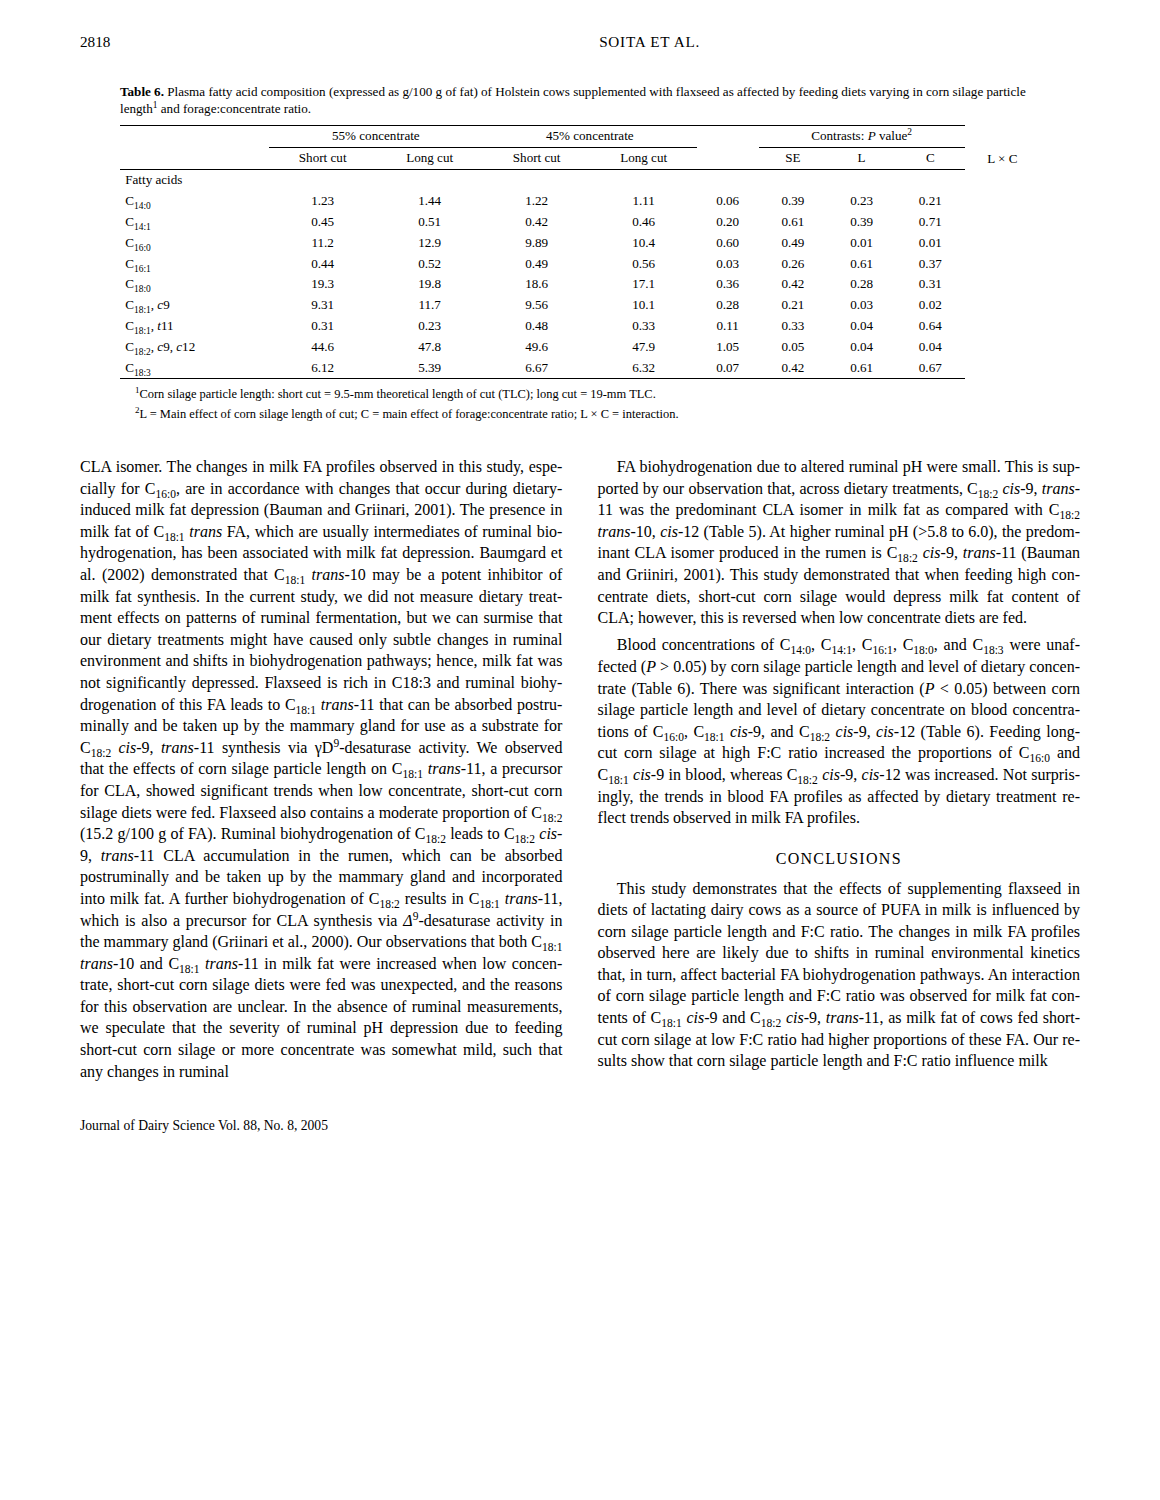2818 SOITA ET AL.
Table 6. Plasma fatty acid composition (expressed as g/100 g of fat) of Holstein cows supplemented with flaxseed as affected by feeding diets varying in corn silage particle length1 and forage:concentrate ratio.
| | 55% concentrate | 45% concentrate | | Contrasts: P value 2 |
| --- | --- | --- | --- | --- |
| Short cut | Long cut | Short cut | Long cut | SE | L | C | L × C |
| Fatty acids | |
| C 14:0 | 1.23 | 1.44 | 1.22 | 1.11 | 0.06 | 0.39 | 0.23 | 0.21 |
| C 14:1 | 0.45 | 0.51 | 0.42 | 0.46 | 0.20 | 0.61 | 0.39 | 0.71 |
| C 16:0 | 11.2 | 12.9 | 9.89 | 10.4 | 0.60 | 0.49 | 0.01 | 0.01 |
| C 16:1 | 0.44 | 0.52 | 0.49 | 0.56 | 0.03 | 0.26 | 0.61 | 0.37 |
| C 18:0 | 19.3 | 19.8 | 18.6 | 17.1 | 0.36 | 0.42 | 0.28 | 0.31 |
| C 18:1 , c 9 | 9.31 | 11.7 | 9.56 | 10.1 | 0.28 | 0.21 | 0.03 | 0.02 |
| C 18:1 , t 11 | 0.31 | 0.23 | 0.48 | 0.33 | 0.11 | 0.33 | 0.04 | 0.64 |
| C 18:2 , c 9, c 12 | 44.6 | 47.8 | 49.6 | 47.9 | 1.05 | 0.05 | 0.04 | 0.04 |
| C 18:3 | 6.12 | 5.39 | 6.67 | 6.32 | 0.07 | 0.42 | 0.61 | 0.67 |
1Corn silage particle length: short cut = 9.5-mm theoretical length of cut (TLC); long cut = 19-mm TLC.
2L = Main effect of corn silage length of cut; C = main effect of forage:concentrate ratio; L × C = interaction.
CLA isomer. The changes in milk FA profiles observed in this study, especially for C16:0, are in accordance with changes that occur during dietary-induced milk fat depression (Bauman and Griinari, 2001). The presence in milk fat of C18:1 trans FA, which are usually intermediates of ruminal biohydrogenation, has been associated with milk fat depression. Baumgard et al. (2002) demonstrated that C18:1 trans-10 may be a potent inhibitor of milk fat synthesis. In the current study, we did not measure dietary treatment effects on patterns of ruminal fermentation, but we can surmise that our dietary treatments might have caused only subtle changes in ruminal environment and shifts in biohydrogenation pathways; hence, milk fat was not significantly depressed. Flaxseed is rich in C18:3 and ruminal biohydrogenation of this FA leads to C18:1 trans-11 that can be absorbed postruminally and be taken up by the mammary gland for use as a substrate for C18:2 cis-9, trans-11 synthesis via γD9-desaturase activity. We observed that the effects of corn silage particle length on C18:1 trans-11, a precursor for CLA, showed significant trends when low concentrate, short-cut corn silage diets were fed. Flaxseed also contains a moderate proportion of C18:2 (15.2 g/100 g of FA). Ruminal biohydrogenation of C18:2 leads to C18:2 cis-9, trans-11 CLA accumulation in the rumen, which can be absorbed postruminally and be taken up by the mammary gland and incorporated into milk fat. A further biohydrogenation of C18:2 results in C18:1 trans-11, which is also a precursor for CLA synthesis via Δ9-desaturase activity in the mammary gland (Griinari et al., 2000). Our observations that both C18:1 trans-10 and C18:1 trans-11 in milk fat were increased when low concentrate, short-cut corn silage diets were fed was unexpected, and the reasons for this observation are unclear. In the absence of ruminal measurements, we speculate that the severity of ruminal pH depression due to feeding short-cut corn silage or more concentrate was somewhat mild, such that any changes in ruminal
FA biohydrogenation due to altered ruminal pH were small. This is supported by our observation that, across dietary treatments, C18:2 cis-9, trans-11 was the predominant CLA isomer in milk fat as compared with C18:2 trans-10, cis-12 (Table 5). At higher ruminal pH (>5.8 to 6.0), the predominant CLA isomer produced in the rumen is C18:2 cis-9, trans-11 (Bauman and Griiniri, 2001). This study demonstrated that when feeding high concentrate diets, short-cut corn silage would depress milk fat content of CLA; however, this is reversed when low concentrate diets are fed.
Blood concentrations of C14:0, C14:1, C16:1, C18:0, and C18:3 were unaffected (P > 0.05) by corn silage particle length and level of dietary concentrate (Table 6). There was significant interaction (P < 0.05) between corn silage particle length and level of dietary concentrate on blood concentrations of C16:0, C18:1 cis-9, and C18:2 cis-9, cis-12 (Table 6). Feeding long-cut corn silage at high F:C ratio increased the proportions of C16:0 and C18:1 cis-9 in blood, whereas C18:2 cis-9, cis-12 was increased. Not surprisingly, the trends in blood FA profiles as affected by dietary treatment reflect trends observed in milk FA profiles.
CONCLUSIONS
This study demonstrates that the effects of supplementing flaxseed in diets of lactating dairy cows as a source of PUFA in milk is influenced by corn silage particle length and F:C ratio. The changes in milk FA profiles observed here are likely due to shifts in ruminal environmental kinetics that, in turn, affect bacterial FA biohydrogenation pathways. An interaction of corn silage particle length and F:C ratio was observed for milk fat contents of C18:1 cis-9 and C18:2 cis-9, trans-11, as milk fat of cows fed short-cut corn silage at low F:C ratio had higher proportions of these FA. Our results show that corn silage particle length and F:C ratio influence milk
Journal of Dairy Science Vol. 88, No. 8, 2005